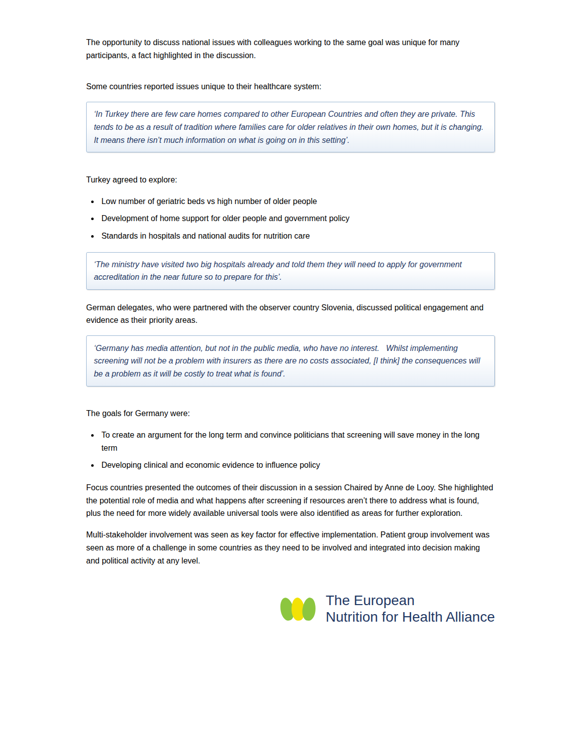The opportunity to discuss national issues with colleagues working to the same goal was unique for many participants, a fact highlighted in the discussion.
Some countries reported issues unique to their healthcare system:
‘In Turkey there are few care homes compared to other European Countries and often they are private. This tends to be as a result of tradition where families care for older relatives in their own homes, but it is changing. It means there isn’t much information on what is going on in this setting’.
Turkey agreed to explore:
Low number of geriatric beds vs high number of older people
Development of home support for older people and government policy
Standards in hospitals and national audits for nutrition care
‘The ministry have visited two big hospitals already and told them they will need to apply for government accreditation in the near future so to prepare for this’.
German delegates, who were partnered with the observer country Slovenia, discussed political engagement and evidence as their priority areas.
‘Germany has media attention, but not in the public media, who have no interest. Whilst implementing screening will not be a problem with insurers as there are no costs associated, [I think] the consequences will be a problem as it will be costly to treat what is found’.
The goals for Germany were:
To create an argument for the long term and convince politicians that screening will save money in the long term
Developing clinical and economic evidence to influence policy
Focus countries presented the outcomes of their discussion in a session Chaired by Anne de Looy. She highlighted the potential role of media and what happens after screening if resources aren’t there to address what is found, plus the need for more widely available universal tools were also identified as areas for further exploration.
Multi-stakeholder involvement was seen as key factor for effective implementation. Patient group involvement was seen as more of a challenge in some countries as they need to be involved and integrated into decision making and political activity at any level.
The European
Nutrition for Health Alliance